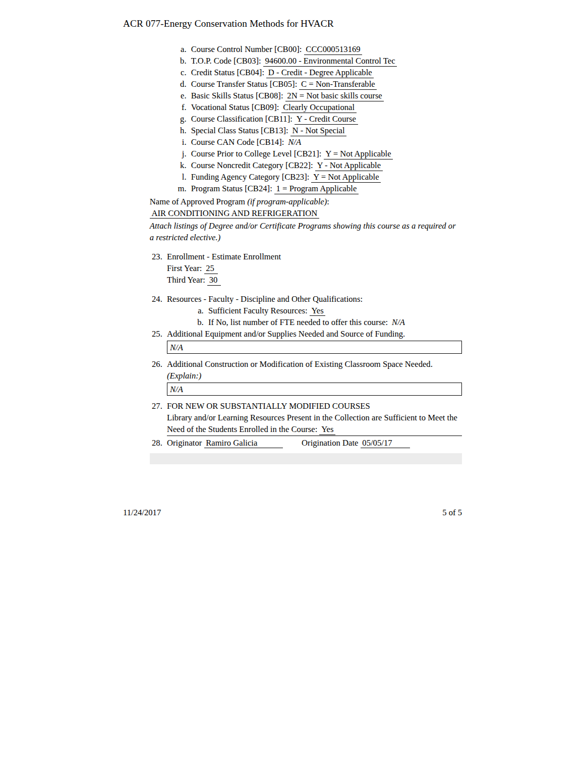ACR 077-Energy Conservation Methods for HVACR
a. Course Control Number [CB00]: CCC000513169
b. T.O.P. Code [CB03]: 94600.00 - Environmental Control Tec
c. Credit Status [CB04]: D - Credit - Degree Applicable
d. Course Transfer Status [CB05]: C = Non-Transferable
e. Basic Skills Status [CB08]: 2N = Not basic skills course
f. Vocational Status [CB09]: Clearly Occupational
g. Course Classification [CB11]: Y - Credit Course
h. Special Class Status [CB13]: N - Not Special
i. Course CAN Code [CB14]: N/A
j. Course Prior to College Level [CB21]: Y = Not Applicable
k. Course Noncredit Category [CB22]: Y - Not Applicable
l. Funding Agency Category [CB23]: Y = Not Applicable
m. Program Status [CB24]: 1 = Program Applicable
Name of Approved Program (if program-applicable): AIR CONDITIONING AND REFRIGERATION
Attach listings of Degree and/or Certificate Programs showing this course as a required or a restricted elective.)
23. Enrollment - Estimate Enrollment
First Year: 25
Third Year: 30
24. Resources - Faculty - Discipline and Other Qualifications:
a. Sufficient Faculty Resources: Yes
b. If No, list number of FTE needed to offer this course: N/A
25. Additional Equipment and/or Supplies Needed and Source of Funding.
N/A
26. Additional Construction or Modification of Existing Classroom Space Needed. (Explain:)
N/A
27. FOR NEW OR SUBSTANTIALLY MODIFIED COURSES
Library and/or Learning Resources Present in the Collection are Sufficient to Meet the Need of the Students Enrolled in the Course: Yes
28. Originator Ramiro Galicia Origination Date 05/05/17
11/24/2017
5 of 5